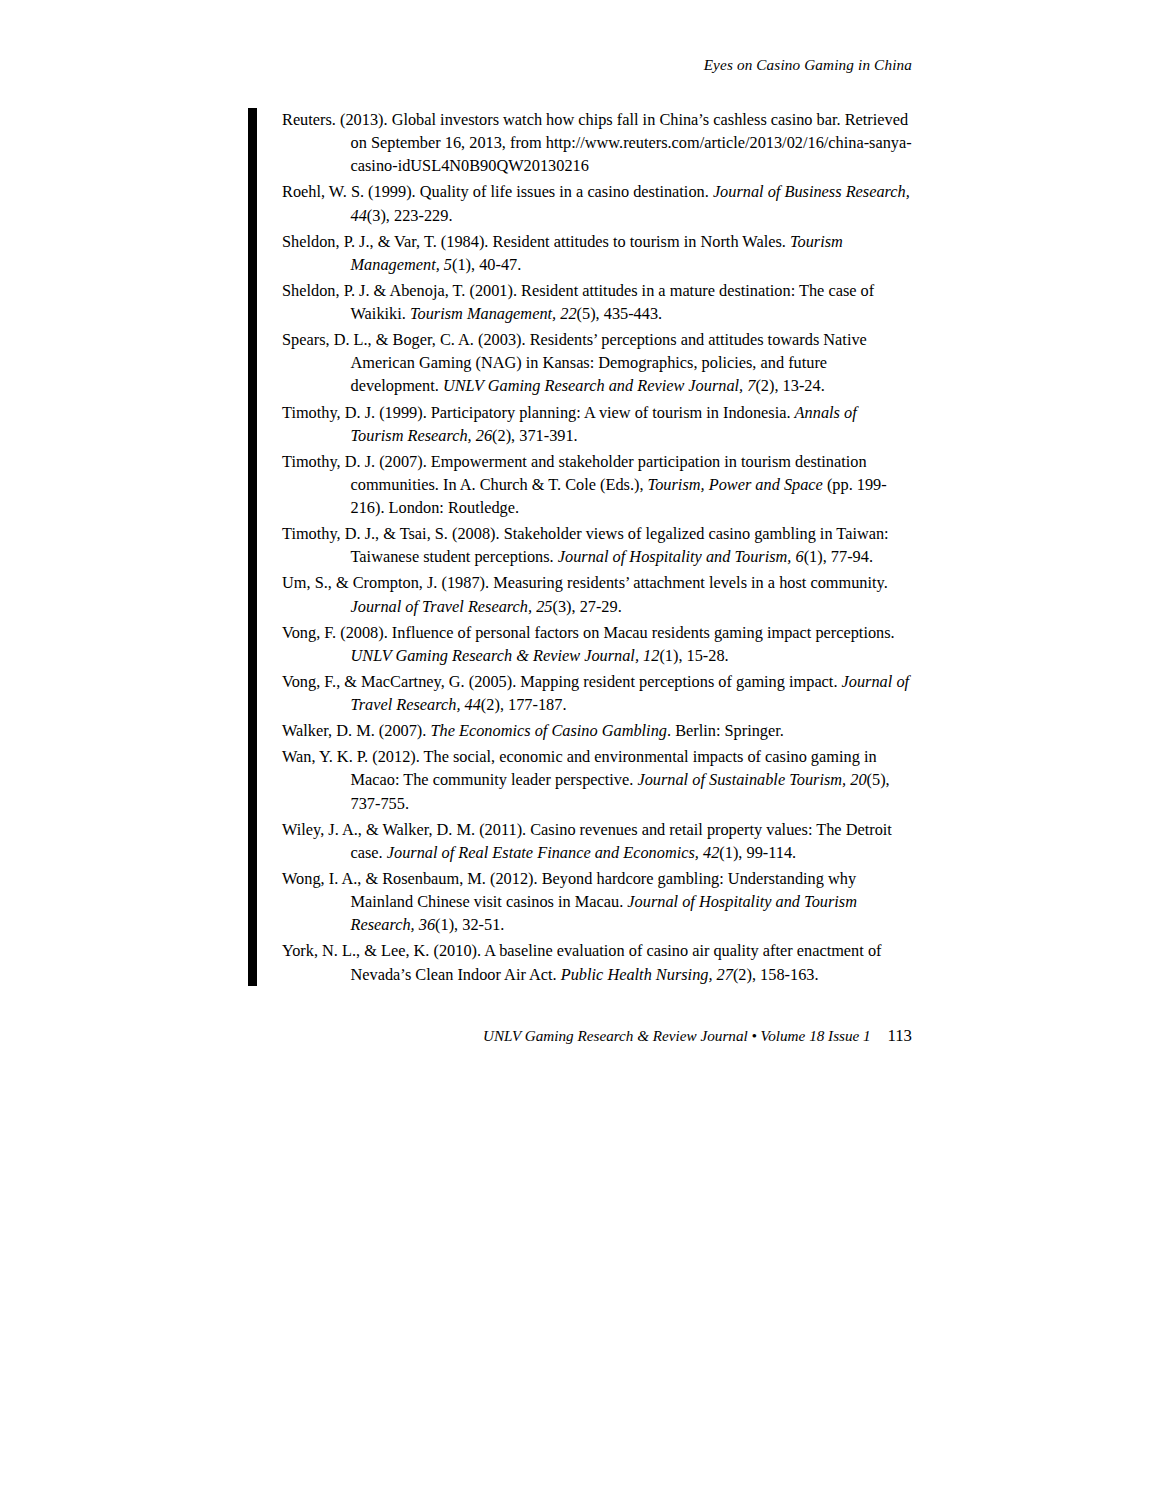Eyes on Casino Gaming in China
Reuters. (2013). Global investors watch how chips fall in China’s cashless casino bar. Retrieved on September 16, 2013, from http://www.reuters.com/article/2013/02/16/china-sanya-casino-idUSL4N0B90QW20130216
Roehl, W. S. (1999). Quality of life issues in a casino destination. Journal of Business Research, 44(3), 223-229.
Sheldon, P. J., & Var, T. (1984). Resident attitudes to tourism in North Wales. Tourism Management, 5(1), 40-47.
Sheldon, P. J. & Abenoja, T. (2001). Resident attitudes in a mature destination: The case of Waikiki. Tourism Management, 22(5), 435-443.
Spears, D. L., & Boger, C. A. (2003). Residents’ perceptions and attitudes towards Native American Gaming (NAG) in Kansas: Demographics, policies, and future development. UNLV Gaming Research and Review Journal, 7(2), 13-24.
Timothy, D. J. (1999). Participatory planning: A view of tourism in Indonesia. Annals of Tourism Research, 26(2), 371-391.
Timothy, D. J. (2007). Empowerment and stakeholder participation in tourism destination communities. In A. Church & T. Cole (Eds.), Tourism, Power and Space (pp. 199-216). London: Routledge.
Timothy, D. J., & Tsai, S. (2008). Stakeholder views of legalized casino gambling in Taiwan: Taiwanese student perceptions. Journal of Hospitality and Tourism, 6(1), 77-94.
Um, S., & Crompton, J. (1987). Measuring residents’ attachment levels in a host community. Journal of Travel Research, 25(3), 27-29.
Vong, F. (2008). Influence of personal factors on Macau residents gaming impact perceptions. UNLV Gaming Research & Review Journal, 12(1), 15-28.
Vong, F., & MacCartney, G. (2005). Mapping resident perceptions of gaming impact. Journal of Travel Research, 44(2), 177-187.
Walker, D. M. (2007). The Economics of Casino Gambling. Berlin: Springer.
Wan, Y. K. P. (2012). The social, economic and environmental impacts of casino gaming in Macao: The community leader perspective. Journal of Sustainable Tourism, 20(5), 737-755.
Wiley, J. A., & Walker, D. M. (2011). Casino revenues and retail property values: The Detroit case. Journal of Real Estate Finance and Economics, 42(1), 99-114.
Wong, I. A., & Rosenbaum, M. (2012). Beyond hardcore gambling: Understanding why Mainland Chinese visit casinos in Macau. Journal of Hospitality and Tourism Research, 36(1), 32-51.
York, N. L., & Lee, K. (2010). A baseline evaluation of casino air quality after enactment of Nevada’s Clean Indoor Air Act. Public Health Nursing, 27(2), 158-163.
UNLV Gaming Research & Review Journal • Volume 18 Issue 1 113